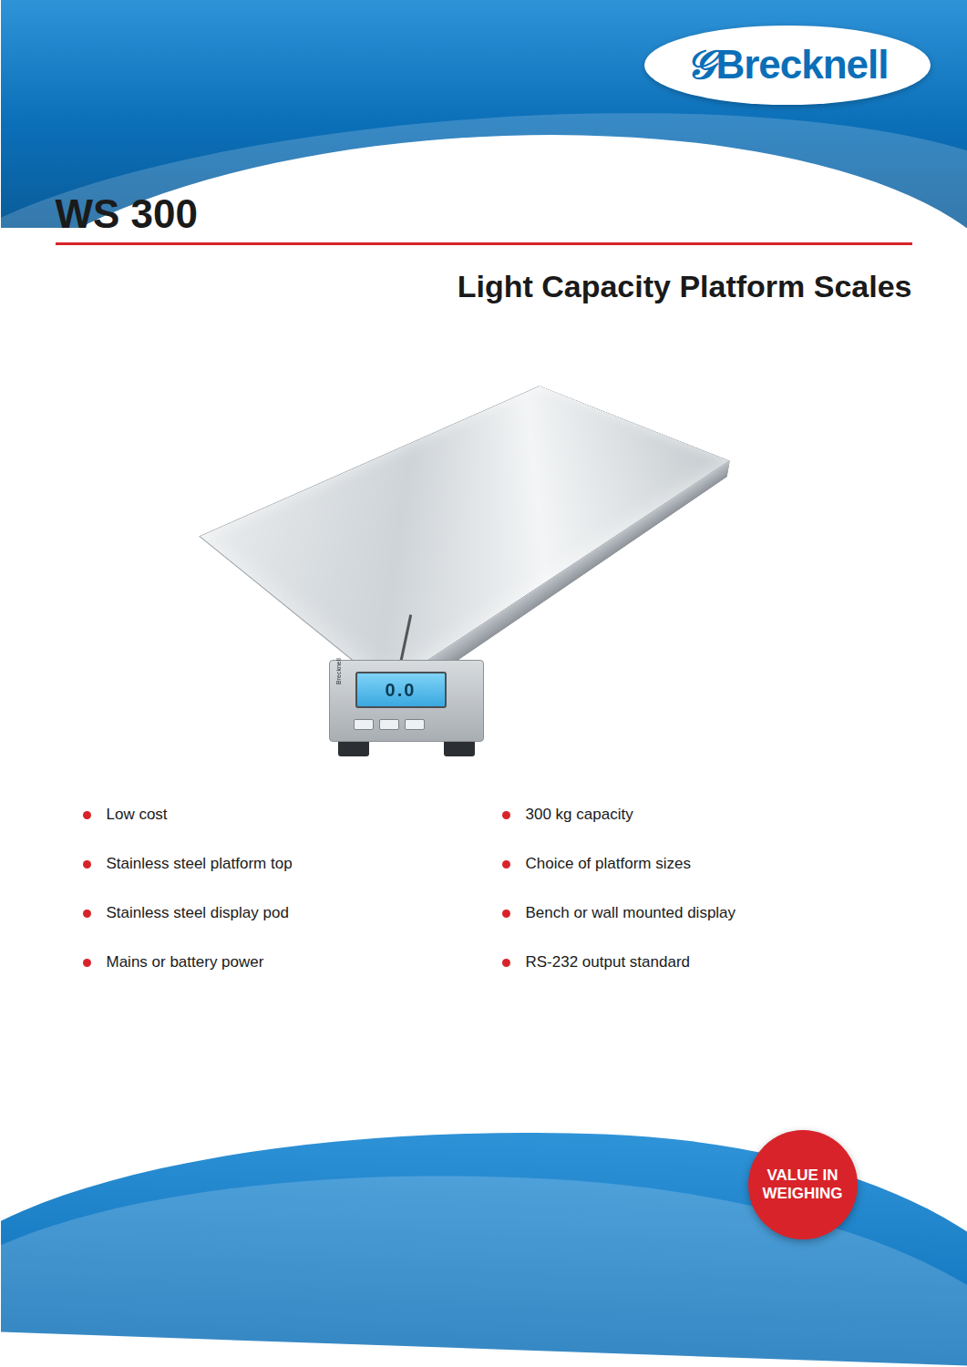𝒢Brecknell
WS 300
Light Capacity Platform Scales
Brecknell
0.0
Low cost
Stainless steel platform top
Stainless steel display pod
Mains or battery power
300 kg capacity
Choice of platform sizes
Bench or wall mounted display
RS-232 output standard
VALUE IN
WEIGHING